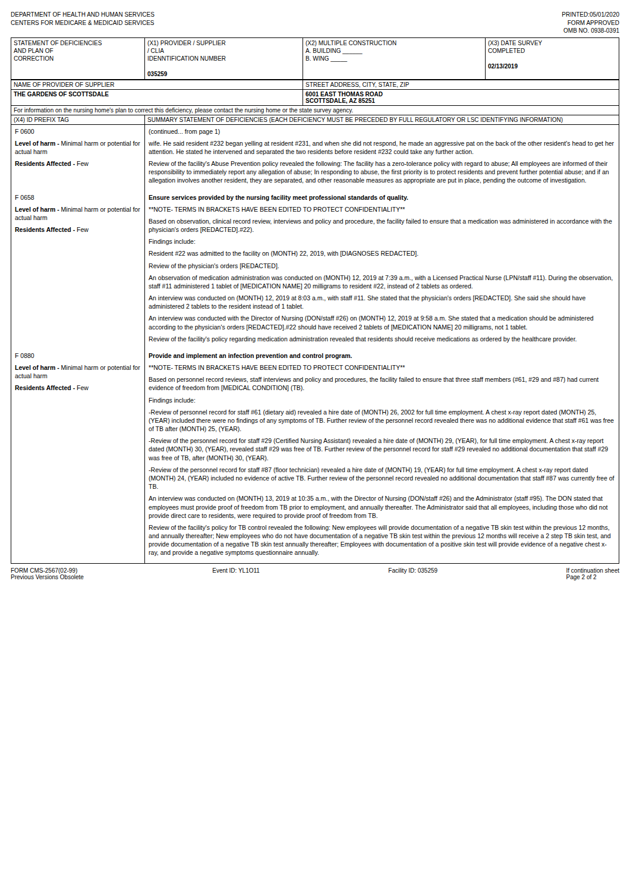DEPARTMENT OF HEALTH AND HUMAN SERVICES
CENTERS FOR MEDICARE & MEDICAID SERVICES
PRINTED:05/01/2020
FORM APPROVED
OMB NO. 0938-0391
| STATEMENT OF DEFICIENCIES AND PLAN OF CORRECTION | (X1) PROVIDER / SUPPLIER / CLIA IDENNTIFICATION NUMBER 035259 | (X2) MULTIPLE CONSTRUCTION A. BUILDING ______ B. WING _____ | (X3) DATE SURVEY COMPLETED 02/13/2019 |
| NAME OF PROVIDER OF SUPPLIER | STREET ADDRESS, CITY, STATE, ZIP |
| THE GARDENS OF SCOTTSDALE | 6001 EAST THOMAS ROAD SCOTTSDALE, AZ 85251 |
For information on the nursing home's plan to correct this deficiency, please contact the nursing home or the state survey agency.
| (X4) ID PREFIX TAG | SUMMARY STATEMENT OF DEFICIENCIES (EACH DEFICIENCY MUST BE PRECEDED BY FULL REGULATORY OR LSC IDENTIFYING INFORMATION) |
| F 0600 Level of harm - Minimal harm or potential for actual harm Residents Affected - Few | (continued... from page 1) wife. He said resident #232 began yelling at resident #231, and when she did not respond, he made an aggressive pat on the back of the other resident's head to get her attention. He stated he intervened and separated the two residents before resident #232 could take any further action. Review of the facility's Abuse Prevention policy revealed the following: The facility has a zero-tolerance policy with regard to abuse; All employees are informed of their responsibility to immediately report any allegation of abuse; In responding to abuse, the first priority is to protect residents and prevent further potential abuse; and if an allegation involves another resident, they are separated, and other reasonable measures as appropriate are put in place, pending the outcome of investigation. |
| F 0658 Level of harm - Minimal harm or potential for actual harm Residents Affected - Few | Ensure services provided by the nursing facility meet professional standards of quality. **NOTE- TERMS IN BRACKETS HAVE BEEN EDITED TO PROTECT CONFIDENTIALITY** Based on observation, clinical record review, interviews and policy and procedure, the facility failed to ensure that a medication was administered in accordance with the physician's orders [REDACTED].#22). Findings include: Resident #22 was admitted to the facility on (MONTH) 22, 2019, with [DIAGNOSES REDACTED]. Review of the physician's orders [REDACTED]. An observation of medication administration was conducted on (MONTH) 12, 2019 at 7:39 a.m., with a Licensed Practical Nurse (LPN/staff #11). During the observation, staff #11 administered 1 tablet of [MEDICATION NAME] 20 milligrams to resident #22, instead of 2 tablets as ordered. An interview was conducted on (MONTH) 12, 2019 at 8:03 a.m., with staff #11. She stated that the physician's orders [REDACTED]. She said she should have administered 2 tablets to the resident instead of 1 tablet. An interview was conducted with the Director of Nursing (DON/staff #26) on (MONTH) 12, 2019 at 9:58 a.m. She stated that a medication should be administered according to the physician's orders [REDACTED].#22 should have received 2 tablets of [MEDICATION NAME] 20 milligrams, not 1 tablet. Review of the facility's policy regarding medication administration revealed that residents should receive medications as ordered by the healthcare provider. |
| F 0880 Level of harm - Minimal harm or potential for actual harm Residents Affected - Few | Provide and implement an infection prevention and control program. **NOTE- TERMS IN BRACKETS HAVE BEEN EDITED TO PROTECT CONFIDENTIALITY** Based on personnel record reviews, staff interviews and policy and procedures, the facility failed to ensure that three staff members (#61, #29 and #87) had current evidence of freedom from [MEDICAL CONDITION] (TB). Findings include: -Review of personnel record for staff #61 (dietary aid) revealed a hire date of (MONTH) 26, 2002 for full time employment. A chest x-ray report dated (MONTH) 25, (YEAR) included there were no findings of any symptoms of TB. Further review of the personnel record revealed there was no additional evidence that staff #61 was free of TB after (MONTH) 25, (YEAR). -Review of the personnel record for staff #29 (Certified Nursing Assistant) revealed a hire date of (MONTH) 29, (YEAR), for full time employment. A chest x-ray report dated (MONTH) 30, (YEAR), revealed staff #29 was free of TB. Further review of the personnel record for staff #29 revealed no additional documentation that staff #29 was free of TB, after (MONTH) 30, (YEAR). -Review of the personnel record for staff #87 (floor technician) revealed a hire date of (MONTH) 19, (YEAR) for full time employment. A chest x-ray report dated (MONTH) 24, (YEAR) included no evidence of active TB. Further review of the personnel record revealed no additional documentation that staff #87 was currently free of TB. An interview was conducted on (MONTH) 13, 2019 at 10:35 a.m., with the Director of Nursing (DON/staff #26) and the Administrator (staff #95). The DON stated that employees must provide proof of freedom from TB prior to employment, and annually thereafter. The Administrator said that all employees, including those who did not provide direct care to residents, were required to provide proof of freedom from TB. Review of the facility's policy for TB control revealed the following: New employees will provide documentation of a negative TB skin test within the previous 12 months, and annually thereafter; New employees who do not have documentation of a negative TB skin test within the previous 12 months will receive a 2 step TB skin test, and provide documentation of a negative TB skin test annually thereafter; Employees with documentation of a positive skin test will provide evidence of a negative chest x-ray, and provide a negative symptoms questionnaire annually. |
FORM CMS-2567(02-99)
Previous Versions Obsolete
Event ID: YL1O11
Facility ID: 035259
If continuation sheet
Page 2 of 2